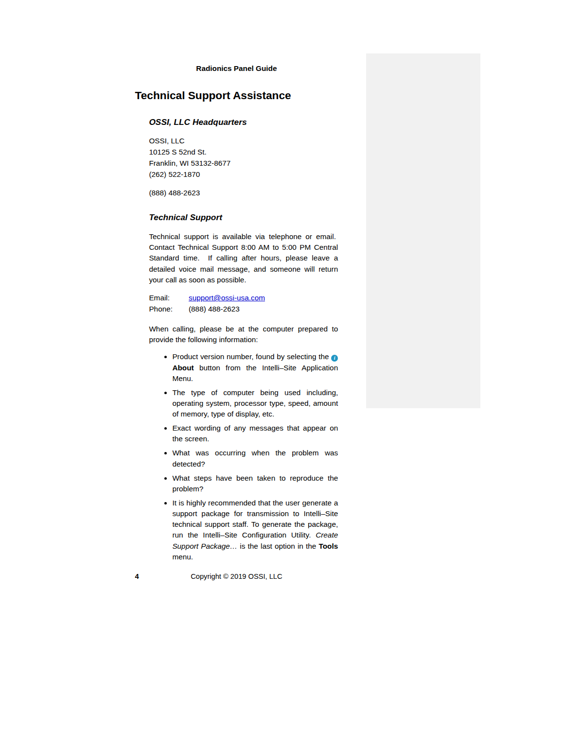Radionics Panel Guide
Technical Support Assistance
OSSI, LLC Headquarters
OSSI, LLC
10125 S 52nd St.
Franklin, WI 53132-8677
(262) 522-1870
(888) 488-2623
Technical Support
Technical support is available via telephone or email. Contact Technical Support 8:00 AM to 5:00 PM Central Standard time. If calling after hours, please leave a detailed voice mail message, and someone will return your call as soon as possible.
Email: support@ossi-usa.com
Phone: (888) 488-2623
When calling, please be at the computer prepared to provide the following information:
Product version number, found by selecting the iAbout button from the Intelli–Site Application Menu.
The type of computer being used including, operating system, processor type, speed, amount of memory, type of display, etc.
Exact wording of any messages that appear on the screen.
What was occurring when the problem was detected?
What steps have been taken to reproduce the problem?
It is highly recommended that the user generate a support package for transmission to Intelli–Site technical support staff. To generate the package, run the Intelli–Site Configuration Utility. Create Support Package… is the last option in the Tools menu.
4
Copyright © 2019 OSSI, LLC